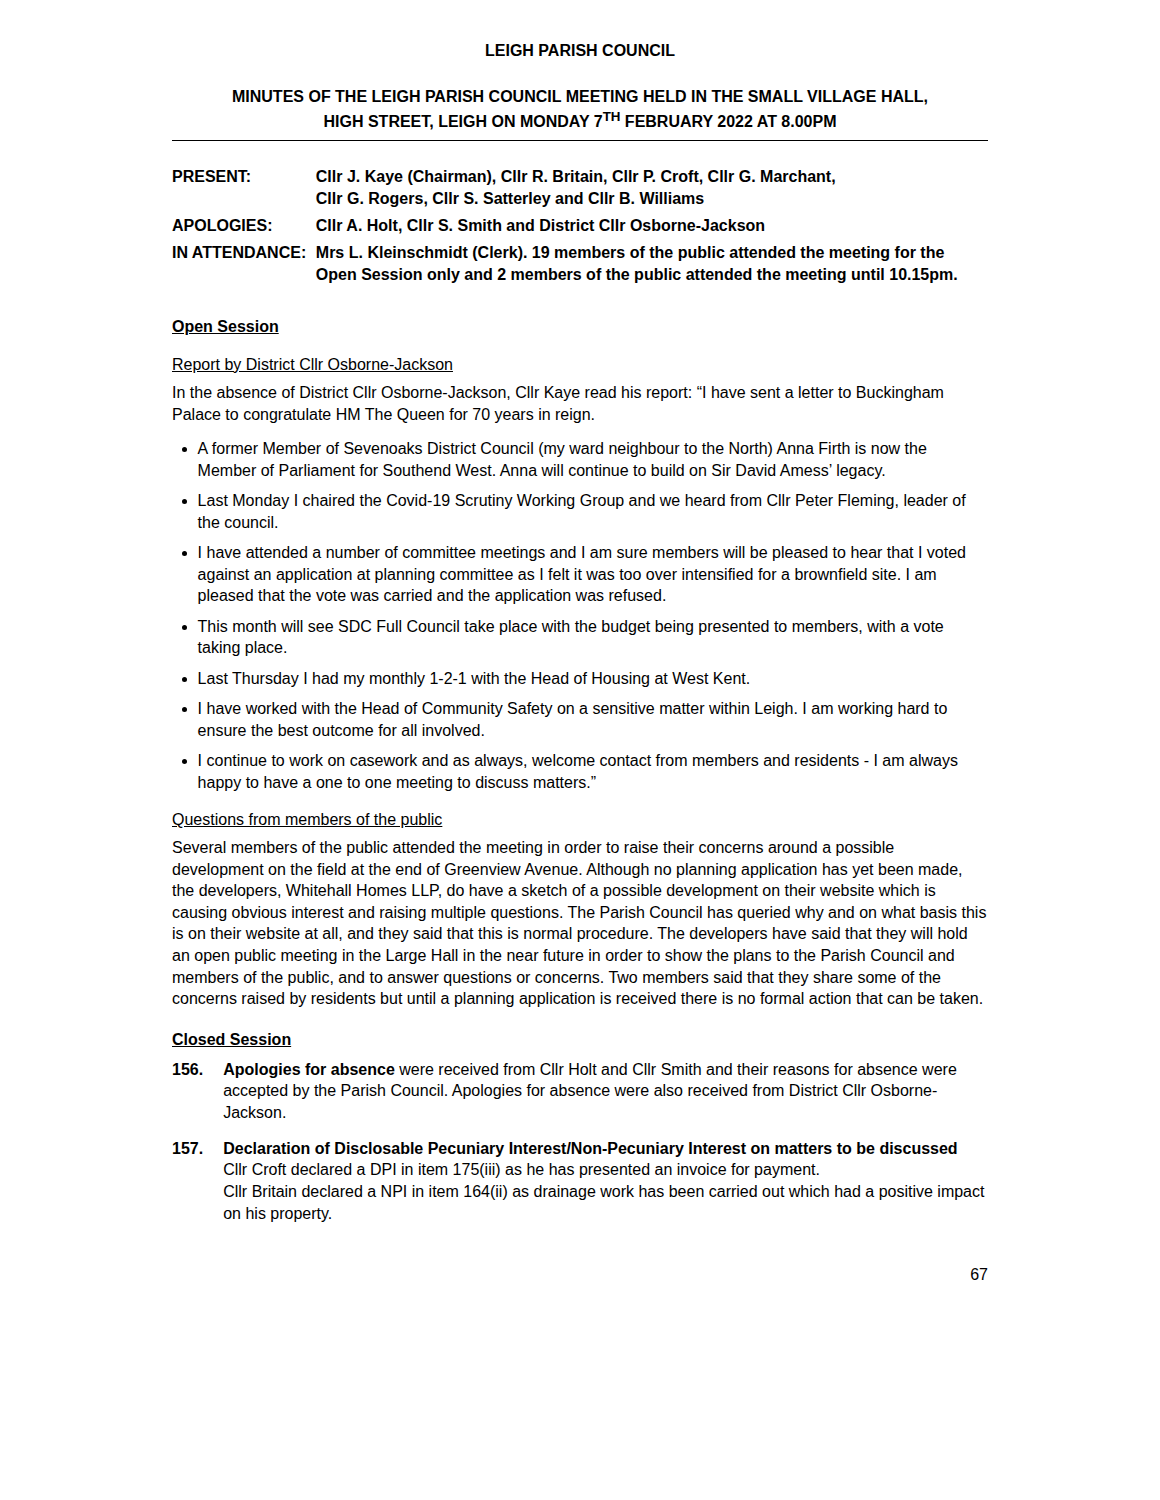LEIGH PARISH COUNCIL
MINUTES OF THE LEIGH PARISH COUNCIL MEETING HELD IN THE SMALL VILLAGE HALL,
HIGH STREET, LEIGH ON MONDAY 7TH FEBRUARY 2022 AT 8.00PM
| PRESENT: | Cllr J. Kaye (Chairman), Cllr R. Britain, Cllr P. Croft, Cllr G. Marchant, Cllr G. Rogers, Cllr S. Satterley and Cllr B. Williams |
| APOLOGIES: | Cllr A. Holt, Cllr S. Smith and District Cllr Osborne-Jackson |
| IN ATTENDANCE: | Mrs L. Kleinschmidt (Clerk). 19 members of the public attended the meeting for the Open Session only and 2 members of the public attended the meeting until 10.15pm. |
Open Session
Report by District Cllr Osborne-Jackson
In the absence of District Cllr Osborne-Jackson, Cllr Kaye read his report: “I have sent a letter to Buckingham Palace to congratulate HM The Queen for 70 years in reign.
A former Member of Sevenoaks District Council (my ward neighbour to the North) Anna Firth is now the Member of Parliament for Southend West. Anna will continue to build on Sir David Amess’ legacy.
Last Monday I chaired the Covid-19 Scrutiny Working Group and we heard from Cllr Peter Fleming, leader of the council.
I have attended a number of committee meetings and I am sure members will be pleased to hear that I voted against an application at planning committee as I felt it was too over intensified for a brownfield site. I am pleased that the vote was carried and the application was refused.
This month will see SDC Full Council take place with the budget being presented to members, with a vote taking place.
Last Thursday I had my monthly 1-2-1 with the Head of Housing at West Kent.
I have worked with the Head of Community Safety on a sensitive matter within Leigh. I am working hard to ensure the best outcome for all involved.
I continue to work on casework and as always, welcome contact from members and residents - I am always happy to have a one to one meeting to discuss matters.”
Questions from members of the public
Several members of the public attended the meeting in order to raise their concerns around a possible development on the field at the end of Greenview Avenue. Although no planning application has yet been made, the developers, Whitehall Homes LLP, do have a sketch of a possible development on their website which is causing obvious interest and raising multiple questions. The Parish Council has queried why and on what basis this is on their website at all, and they said that this is normal procedure. The developers have said that they will hold an open public meeting in the Large Hall in the near future in order to show the plans to the Parish Council and members of the public, and to answer questions or concerns. Two members said that they share some of the concerns raised by residents but until a planning application is received there is no formal action that can be taken.
Closed Session
156. Apologies for absence were received from Cllr Holt and Cllr Smith and their reasons for absence were accepted by the Parish Council. Apologies for absence were also received from District Cllr Osborne-Jackson.
157. Declaration of Disclosable Pecuniary Interest/Non-Pecuniary Interest on matters to be discussed
Cllr Croft declared a DPI in item 175(iii) as he has presented an invoice for payment.
Cllr Britain declared a NPI in item 164(ii) as drainage work has been carried out which had a positive impact on his property.
67